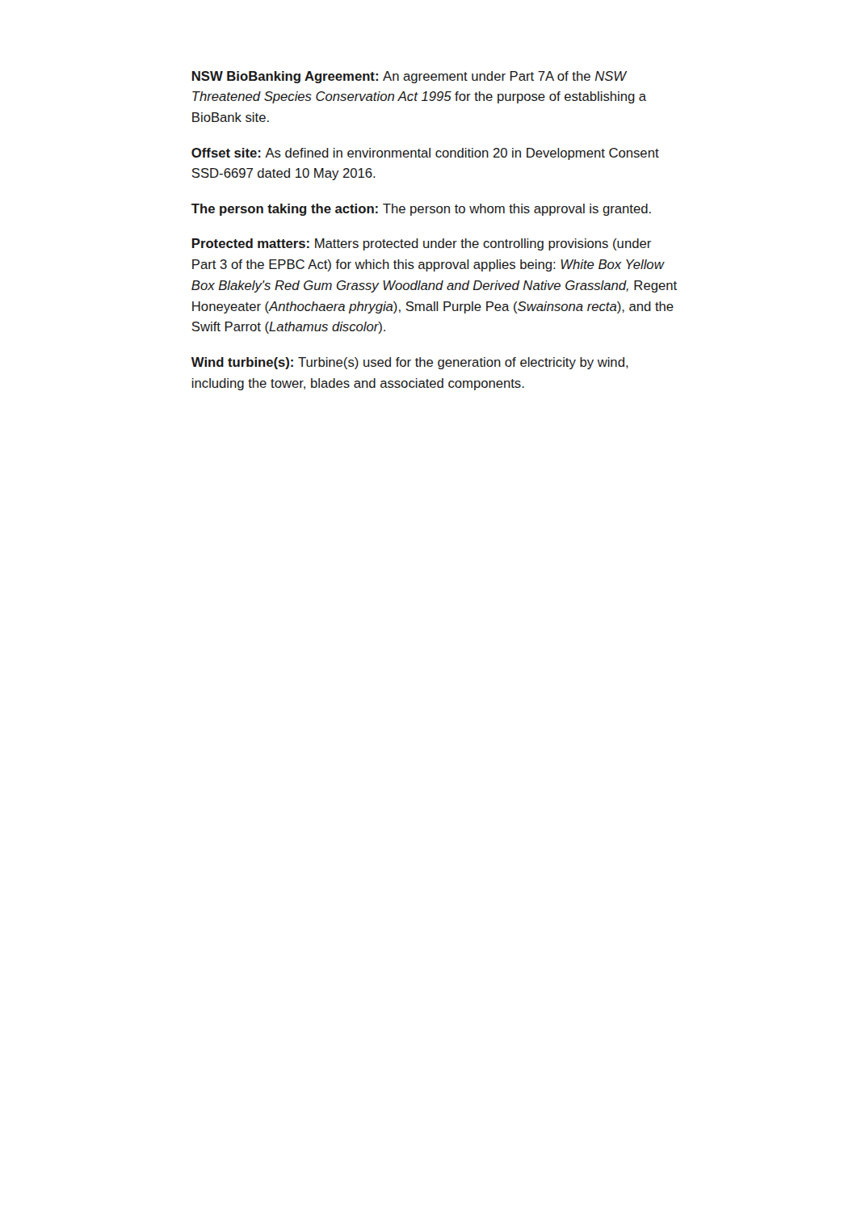NSW BioBanking Agreement:
An agreement under Part 7A of the NSW Threatened Species Conservation Act 1995 for the purpose of establishing a BioBank site.
Offset site:
As defined in environmental condition 20 in Development Consent SSD-6697 dated 10 May 2016.
The person taking the action:
The person to whom this approval is granted.
Protected matters:
Matters protected under the controlling provisions (under Part 3 of the EPBC Act) for which this approval applies being: White Box Yellow Box Blakely's Red Gum Grassy Woodland and Derived Native Grassland, Regent Honeyeater (Anthochaera phrygia), Small Purple Pea (Swainsona recta), and the Swift Parrot (Lathamus discolor).
Wind turbine(s):
Turbine(s) used for the generation of electricity by wind, including the tower, blades and associated components.